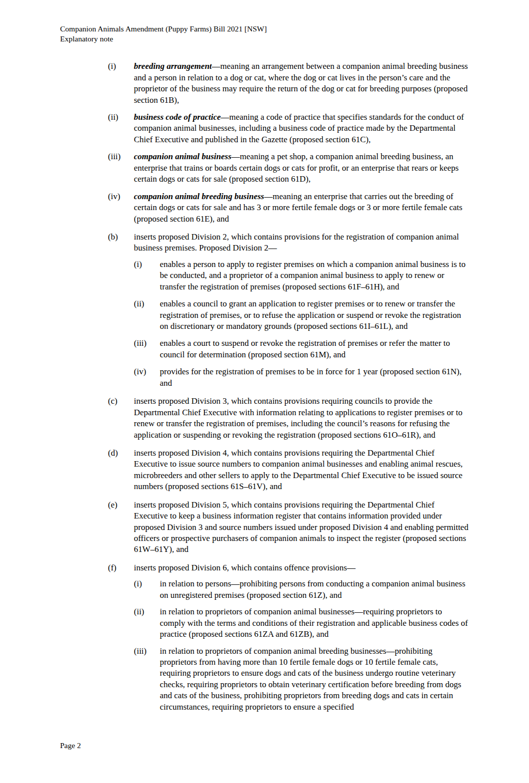Companion Animals Amendment (Puppy Farms) Bill 2021 [NSW]
Explanatory note
(i)
breeding arrangement—meaning an arrangement between a companion animal breeding business and a person in relation to a dog or cat, where the dog or cat lives in the person’s care and the proprietor of the business may require the return of the dog or cat for breeding purposes (proposed section 61B),
(ii)
business code of practice—meaning a code of practice that specifies standards for the conduct of companion animal businesses, including a business code of practice made by the Departmental Chief Executive and published in the Gazette (proposed section 61C),
(iii)
companion animal business—meaning a pet shop, a companion animal breeding business, an enterprise that trains or boards certain dogs or cats for profit, or an enterprise that rears or keeps certain dogs or cats for sale (proposed section 61D),
(iv)
companion animal breeding business—meaning an enterprise that carries out the breeding of certain dogs or cats for sale and has 3 or more fertile female dogs or 3 or more fertile female cats (proposed section 61E), and
(b)
inserts proposed Division 2, which contains provisions for the registration of companion animal business premises. Proposed Division 2—
(i)
enables a person to apply to register premises on which a companion animal business is to be conducted, and a proprietor of a companion animal business to apply to renew or transfer the registration of premises (proposed sections 61F–61H), and
(ii)
enables a council to grant an application to register premises or to renew or transfer the registration of premises, or to refuse the application or suspend or revoke the registration on discretionary or mandatory grounds (proposed sections 61I–61L), and
(iii)
enables a court to suspend or revoke the registration of premises or refer the matter to council for determination (proposed section 61M), and
(iv)
provides for the registration of premises to be in force for 1 year (proposed section 61N), and
(c)
inserts proposed Division 3, which contains provisions requiring councils to provide the Departmental Chief Executive with information relating to applications to register premises or to renew or transfer the registration of premises, including the council’s reasons for refusing the application or suspending or revoking the registration (proposed sections 61O–61R), and
(d)
inserts proposed Division 4, which contains provisions requiring the Departmental Chief Executive to issue source numbers to companion animal businesses and enabling animal rescues, microbreeders and other sellers to apply to the Departmental Chief Executive to be issued source numbers (proposed sections 61S–61V), and
(e)
inserts proposed Division 5, which contains provisions requiring the Departmental Chief Executive to keep a business information register that contains information provided under proposed Division 3 and source numbers issued under proposed Division 4 and enabling permitted officers or prospective purchasers of companion animals to inspect the register (proposed sections 61W–61Y), and
(f)
inserts proposed Division 6, which contains offence provisions—
(i)
in relation to persons—prohibiting persons from conducting a companion animal business on unregistered premises (proposed section 61Z), and
(ii)
in relation to proprietors of companion animal businesses—requiring proprietors to comply with the terms and conditions of their registration and applicable business codes of practice (proposed sections 61ZA and 61ZB), and
(iii)
in relation to proprietors of companion animal breeding businesses—prohibiting proprietors from having more than 10 fertile female dogs or 10 fertile female cats, requiring proprietors to ensure dogs and cats of the business undergo routine veterinary checks, requiring proprietors to obtain veterinary certification before breeding from dogs and cats of the business, prohibiting proprietors from breeding dogs and cats in certain circumstances, requiring proprietors to ensure a specified
Page 2